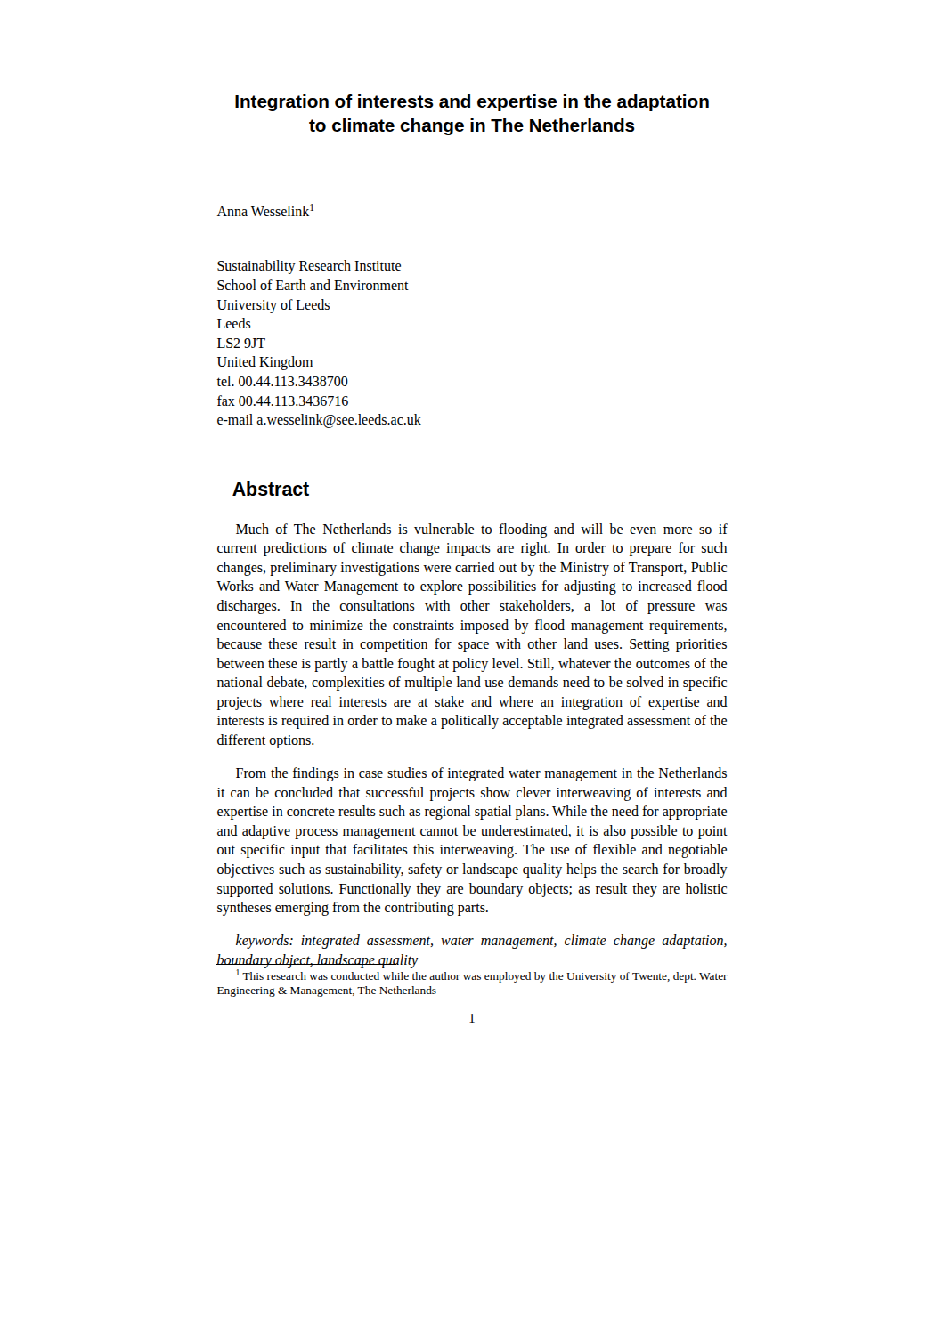Integration of interests and expertise in the adaptation to climate change in The Netherlands
Anna Wesselink1
Sustainability Research Institute
School of Earth and Environment
University of Leeds
Leeds
LS2 9JT
United Kingdom
tel. 00.44.113.3438700
fax 00.44.113.3436716
e-mail a.wesselink@see.leeds.ac.uk
Abstract
Much of The Netherlands is vulnerable to flooding and will be even more so if current predictions of climate change impacts are right. In order to prepare for such changes, preliminary investigations were carried out by the Ministry of Transport, Public Works and Water Management to explore possibilities for adjusting to increased flood discharges. In the consultations with other stakeholders, a lot of pressure was encountered to minimize the constraints imposed by flood management requirements, because these result in competition for space with other land uses. Setting priorities between these is partly a battle fought at policy level. Still, whatever the outcomes of the national debate, complexities of multiple land use demands need to be solved in specific projects where real interests are at stake and where an integration of expertise and interests is required in order to make a politically acceptable integrated assessment of the different options.
From the findings in case studies of integrated water management in the Netherlands it can be concluded that successful projects show clever interweaving of interests and expertise in concrete results such as regional spatial plans. While the need for appropriate and adaptive process management cannot be underestimated, it is also possible to point out specific input that facilitates this interweaving. The use of flexible and negotiable objectives such as sustainability, safety or landscape quality helps the search for broadly supported solutions. Functionally they are boundary objects; as result they are holistic syntheses emerging from the contributing parts.
keywords: integrated assessment, water management, climate change adaptation, boundary object, landscape quality
1 This research was conducted while the author was employed by the University of Twente, dept. Water Engineering & Management, The Netherlands
1